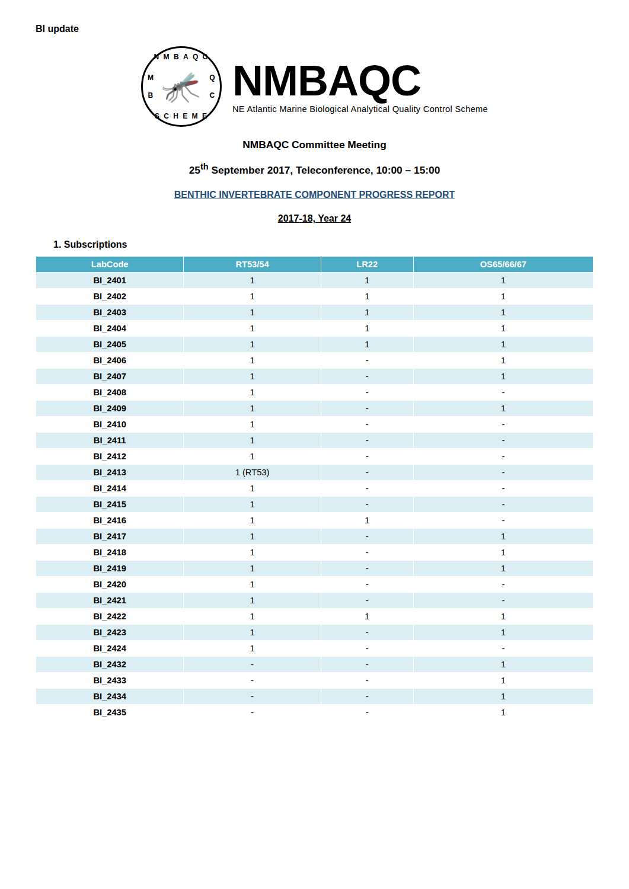BI update
N M B A Q C M B Q C S C H E M E 🦟
NMBAQC
NE Atlantic Marine Biological Analytical Quality Control Scheme
NMBAQC Committee Meeting
25th September 2017, Teleconference, 10:00 – 15:00
BENTHIC INVERTEBRATE COMPONENT PROGRESS REPORT
2017-18, Year 24
1. Subscriptions
| LabCode | RT53/54 | LR22 | OS65/66/67 |
| --- | --- | --- | --- |
| BI_2401 | 1 | 1 | 1 |
| BI_2402 | 1 | 1 | 1 |
| BI_2403 | 1 | 1 | 1 |
| BI_2404 | 1 | 1 | 1 |
| BI_2405 | 1 | 1 | 1 |
| BI_2406 | 1 | - | 1 |
| BI_2407 | 1 | - | 1 |
| BI_2408 | 1 | - | - |
| BI_2409 | 1 | - | 1 |
| BI_2410 | 1 | - | - |
| BI_2411 | 1 | - | - |
| BI_2412 | 1 | - | - |
| BI_2413 | 1 (RT53) | - | - |
| BI_2414 | 1 | - | - |
| BI_2415 | 1 | - | - |
| BI_2416 | 1 | 1 | - |
| BI_2417 | 1 | - | 1 |
| BI_2418 | 1 | - | 1 |
| BI_2419 | 1 | - | 1 |
| BI_2420 | 1 | - | - |
| BI_2421 | 1 | - | - |
| BI_2422 | 1 | 1 | 1 |
| BI_2423 | 1 | - | 1 |
| BI_2424 | 1 | - | - |
| BI_2432 | - | - | 1 |
| BI_2433 | - | - | 1 |
| BI_2434 | - | - | 1 |
| BI_2435 | - | - | 1 |